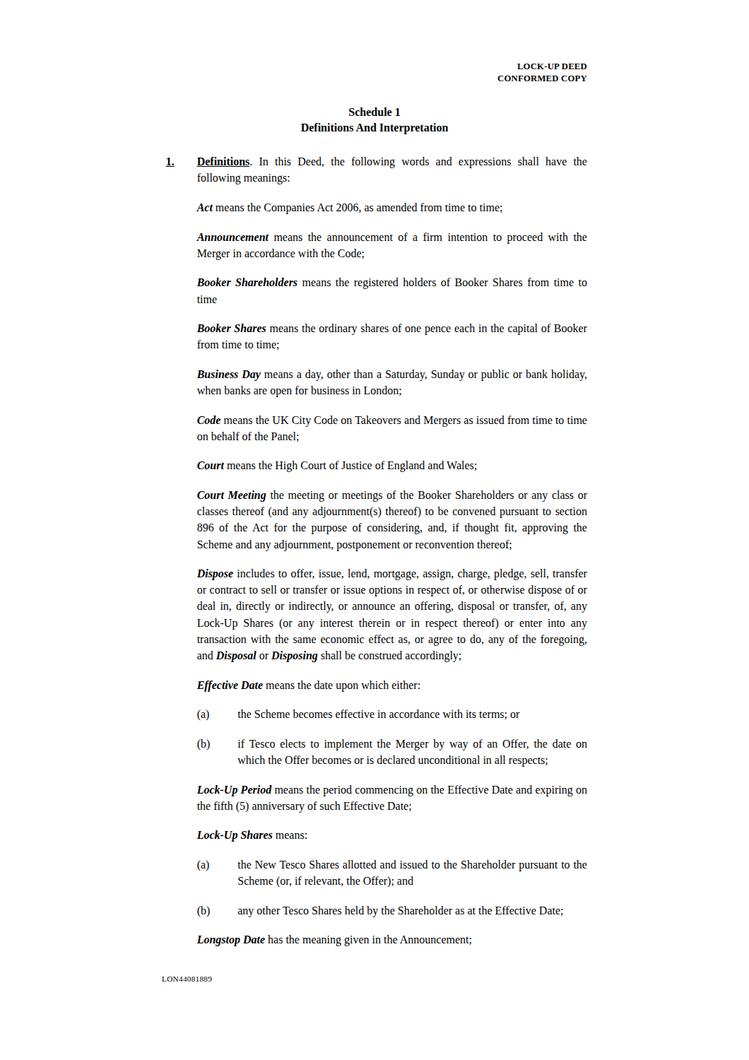LOCK-UP DEED
CONFORMED COPY
Schedule 1 Definitions And Interpretation
1.
Definitions. In this Deed, the following words and expressions shall have the following meanings:
Act means the Companies Act 2006, as amended from time to time;
Announcement means the announcement of a firm intention to proceed with the Merger in accordance with the Code;
Booker Shareholders means the registered holders of Booker Shares from time to time
Booker Shares means the ordinary shares of one pence each in the capital of Booker from time to time;
Business Day means a day, other than a Saturday, Sunday or public or bank holiday, when banks are open for business in London;
Code means the UK City Code on Takeovers and Mergers as issued from time to time on behalf of the Panel;
Court means the High Court of Justice of England and Wales;
Court Meeting the meeting or meetings of the Booker Shareholders or any class or classes thereof (and any adjournment(s) thereof) to be convened pursuant to section 896 of the Act for the purpose of considering, and, if thought fit, approving the Scheme and any adjournment, postponement or reconvention thereof;
Dispose includes to offer, issue, lend, mortgage, assign, charge, pledge, sell, transfer or contract to sell or transfer or issue options in respect of, or otherwise dispose of or deal in, directly or indirectly, or announce an offering, disposal or transfer, of, any Lock-Up Shares (or any interest therein or in respect thereof) or enter into any transaction with the same economic effect as, or agree to do, any of the foregoing, and Disposal or Disposing shall be construed accordingly;
Effective Date means the date upon which either:
(a)
the Scheme becomes effective in accordance with its terms; or
(b)
if Tesco elects to implement the Merger by way of an Offer, the date on which the Offer becomes or is declared unconditional in all respects;
Lock-Up Period means the period commencing on the Effective Date and expiring on the fifth (5) anniversary of such Effective Date;
Lock-Up Shares means:
(a)
the New Tesco Shares allotted and issued to the Shareholder pursuant to the Scheme (or, if relevant, the Offer); and
(b)
any other Tesco Shares held by the Shareholder as at the Effective Date;
Longstop Date has the meaning given in the Announcement;
LON44081889